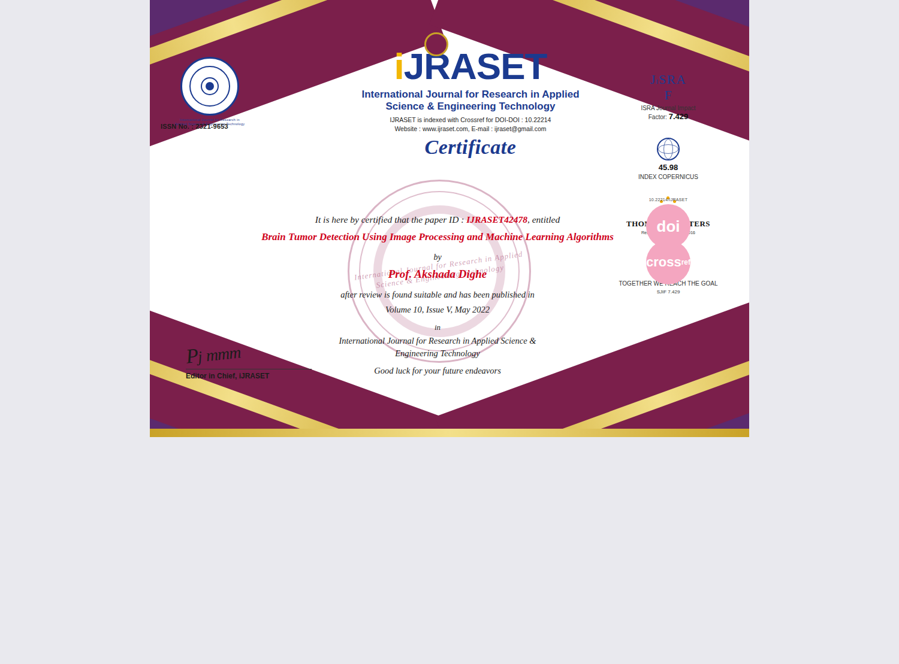International Journal for Research in Applied Science & Engineering Technology
ISSN No. : 2321-9653
i JRASET
International Journal for Research in Applied
Science & Engineering Technology
IJRASET is indexed with Crossref for DOI-DOI : 10.22214
Website : www.ijraset.com, E-mail : ijraset@gmail.com
Certificate
JISRA
F
ISRA Journal Impact
Factor: 7.429
45.98
INDEX COPERNICUS
THOMSON REUTERS
Researcher ID: N-9681-2016
TOGETHER WE REACH THE GOAL
SJIF 7.429
10.22214/IJRASET
doi
crossref
International Journal for Research in Applied Science & Engineering Technology
It is here by certified that the paper ID : IJRASET42478, entitled Brain Tumor Detection Using Image Processing and Machine Learning Algorithms by Prof. Akshada Dighe after review is found suitable and has been published in
Volume 10, Issue V, May 2022 in International Journal for Research in Applied Science &
Engineering Technology Good luck for your future endeavors
Pj mmm
Editor in Chief, iJRASET